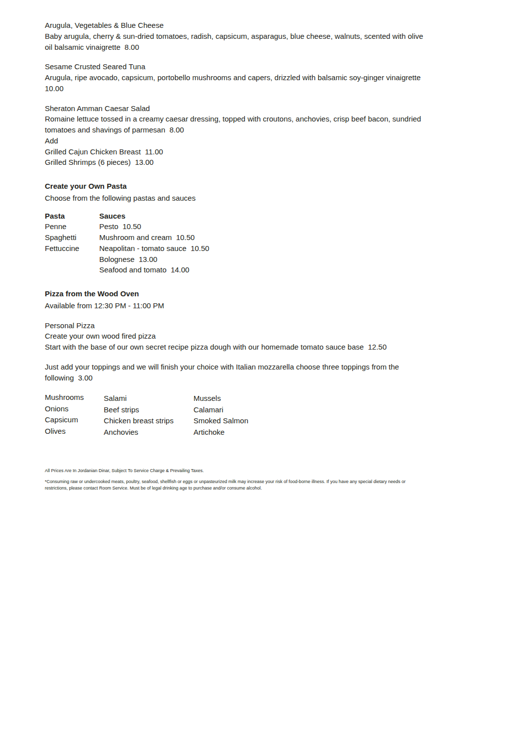Arugula, Vegetables & Blue Cheese
Baby arugula, cherry & sun-dried tomatoes, radish, capsicum, asparagus, blue cheese, walnuts, scented with olive oil balsamic vinaigrette 8.00
Sesame Crusted Seared Tuna
Arugula, ripe avocado, capsicum, portobello mushrooms and capers, drizzled with balsamic soy-ginger vinaigrette 10.00
Sheraton Amman Caesar Salad
Romaine lettuce tossed in a creamy caesar dressing, topped with croutons, anchovies, crisp beef bacon, sundried tomatoes and shavings of parmesan 8.00
Add
Grilled Cajun Chicken Breast 11.00
Grilled Shrimps (6 pieces) 13.00
Create your Own Pasta
Choose from the following pastas and sauces
| Pasta | Sauces |
| --- | --- |
| Penne | Pesto 10.50 |
| Spaghetti | Mushroom and cream 10.50 |
| Fettuccine | Neapolitan - tomato sauce 10.50 |
| | Bolognese 13.00 |
| | Seafood and tomato 14.00 |
Pizza from the Wood Oven
Available from 12:30 PM - 11:00 PM
Personal Pizza
Create your own wood fired pizza
Start with the base of our own secret recipe pizza dough with our homemade tomato sauce base 12.50
Just add your toppings and we will finish your choice with Italian mozzarella choose three toppings from the following 3.00
Mushrooms
Onions
Capsicum
Olives
Salami
Beef strips
Chicken breast strips
Anchovies
Mussels
Calamari
Smoked Salmon
Artichoke
All Prices Are In Jordanian Dinar, Subject To Service Charge & Prevailing Taxes.
*Consuming raw or undercooked meats, poultry, seafood, shellfish or eggs or unpasteurized milk may increase your risk of food-borne illness. If you have any special dietary needs or restrictions, please contact Room Service. Must be of legal drinking age to purchase and/or consume alcohol.